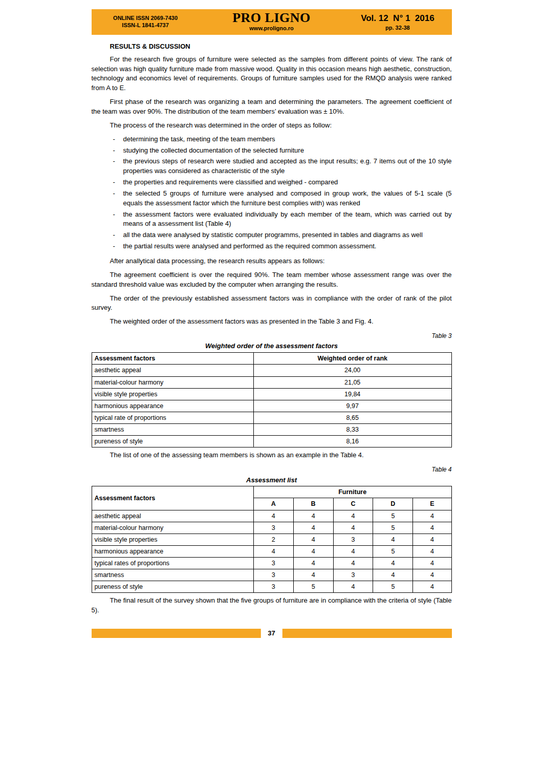ONLINE ISSN 2069-7430
ISSN-L 1841-4737
PRO LIGNO
www.proligno.ro
Vol. 12 N° 1 2016
pp. 32-38
RESULTS & DISCUSSION
For the research five groups of furniture were selected as the samples from different points of view. The rank of selection was high quality furniture made from massive wood. Quality in this occasion means high aesthetic, construction, technology and economics level of requirements. Groups of furniture samples used for the RMQD analysis were ranked from A to E.
First phase of the research was organizing a team and determining the parameters. The agreement coefficient of the team was over 90%. The distribution of the team members’ evaluation was ± 10%.
The process of the research was determined in the order of steps as follow:
determining the task, meeting of the team members
studying the collected documentation of the selected furniture
the previous steps of research were studied and accepted as the input results; e.g. 7 items out of the 10 style properties was considered as characteristic of the style
the properties and requirements were classified and weighed - compared
the selected 5 groups of furniture were analysed and composed in group work, the values of 5-1 scale (5 equals the assessment factor which the furniture best complies with) was renked
the assessment factors were evaluated individually by each member of the team, which was carried out by means of a assessment list (Table 4)
all the data were analysed by statistic computer programms, presented in tables and diagrams as well
the partial results were analysed and performed as the required common assessment.
After anallytical data processing, the research results appears as follows:
The agreement coefficient is over the required 90%. The team member whose assessment range was over the standard threshold value was excluded by the computer when arranging the results.
The order of the previously established assessment factors was in compliance with the order of rank of the pilot survey.
The weighted order of the assessment factors was as presented in the Table 3 and Fig. 4.
Table 3
Weighted order of the assessment factors
| Assessment factors | Weighted order of rank |
| --- | --- |
| aesthetic appeal | 24,00 |
| material-colour harmony | 21,05 |
| visible style properties | 19,84 |
| harmonious appearance | 9,97 |
| typical rate of proportions | 8,65 |
| smartness | 8,33 |
| pureness of style | 8,16 |
The list of one of the assessing team members is shown as an example in the Table 4.
Table 4
Assessment list
| Assessment factors | Furniture |
| --- | --- |
| A | B | C | D | E |
| aesthetic appeal | 4 | 4 | 4 | 5 | 4 |
| material-colour harmony | 3 | 4 | 4 | 5 | 4 |
| visible style properties | 2 | 4 | 3 | 4 | 4 |
| harmonious appearance | 4 | 4 | 4 | 5 | 4 |
| typical rates of proportions | 3 | 4 | 4 | 4 | 4 |
| smartness | 3 | 4 | 3 | 4 | 4 |
| pureness of style | 3 | 5 | 4 | 5 | 4 |
The final result of the survey shown that the five groups of furniture are in compliance with the criteria of style (Table 5).
37